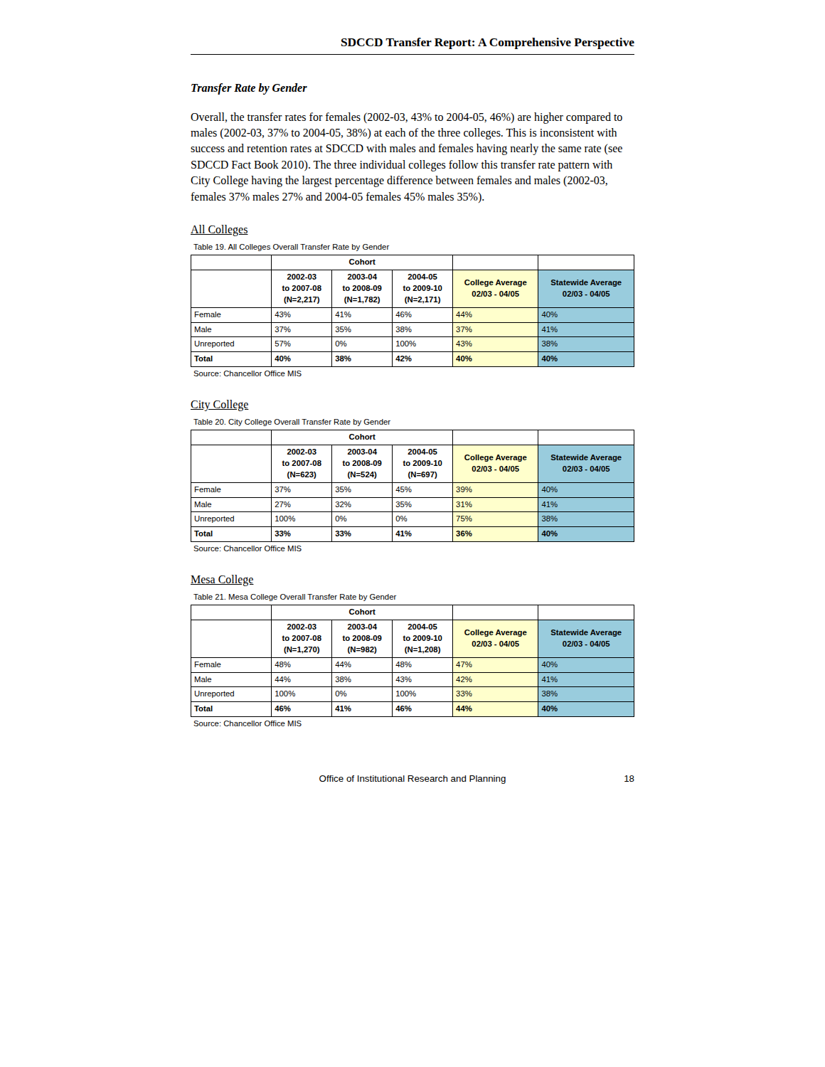SDCCD Transfer Report: A Comprehensive Perspective
Transfer Rate by Gender
Overall, the transfer rates for females (2002-03, 43% to 2004-05, 46%) are higher compared to males (2002-03, 37% to 2004-05, 38%) at each of the three colleges. This is inconsistent with success and retention rates at SDCCD with males and females having nearly the same rate (see SDCCD Fact Book 2010). The three individual colleges follow this transfer rate pattern with City College having the largest percentage difference between females and males (2002-03, females 37% males 27% and 2004-05 females 45% males 35%).
All Colleges
Table 19. All Colleges Overall Transfer Rate by Gender
| | Cohort | | |
| | 2002-03 to 2007-08 (N=2,217) | 2003-04 to 2008-09 (N=1,782) | 2004-05 to 2009-10 (N=2,171) | College Average 02/03 - 04/05 | Statewide Average 02/03 - 04/05 |
| Female | 43% | 41% | 46% | 44% | 40% |
| Male | 37% | 35% | 38% | 37% | 41% |
| Unreported | 57% | 0% | 100% | 43% | 38% |
| Total | 40% | 38% | 42% | 40% | 40% |
Source: Chancellor Office MIS
City College
Table 20. City College Overall Transfer Rate by Gender
| | Cohort | | |
| | 2002-03 to 2007-08 (N=623) | 2003-04 to 2008-09 (N=524) | 2004-05 to 2009-10 (N=697) | College Average 02/03 - 04/05 | Statewide Average 02/03 - 04/05 |
| Female | 37% | 35% | 45% | 39% | 40% |
| Male | 27% | 32% | 35% | 31% | 41% |
| Unreported | 100% | 0% | 0% | 75% | 38% |
| Total | 33% | 33% | 41% | 36% | 40% |
Source: Chancellor Office MIS
Mesa College
Table 21. Mesa College Overall Transfer Rate by Gender
| | Cohort | | |
| | 2002-03 to 2007-08 (N=1,270) | 2003-04 to 2008-09 (N=982) | 2004-05 to 2009-10 (N=1,208) | College Average 02/03 - 04/05 | Statewide Average 02/03 - 04/05 |
| Female | 48% | 44% | 48% | 47% | 40% |
| Male | 44% | 38% | 43% | 42% | 41% |
| Unreported | 100% | 0% | 100% | 33% | 38% |
| Total | 46% | 41% | 46% | 44% | 40% |
Source: Chancellor Office MIS
Office of Institutional Research and Planning
18